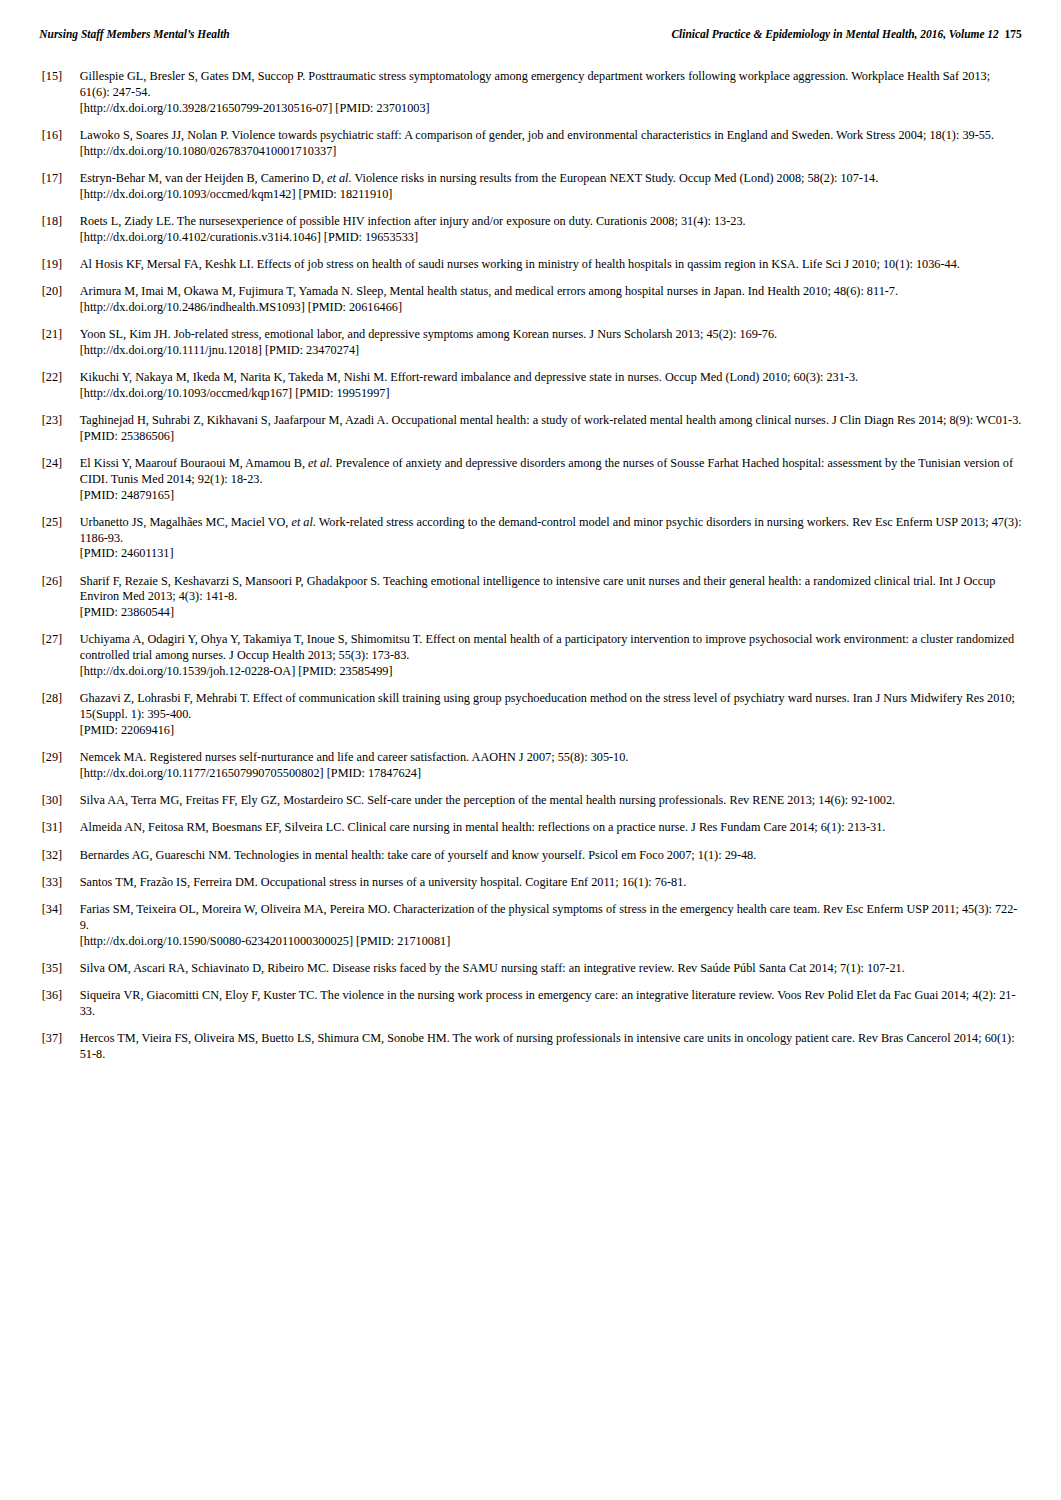Nursing Staff Members Mental’s Health
Clinical Practice & Epidemiology in Mental Health, 2016, Volume 12 175
[15]
Gillespie GL, Bresler S, Gates DM, Succop P. Posttraumatic stress symptomatology among emergency department workers following workplace aggression. Workplace Health Saf 2013; 61(6): 247-54.
[http://dx.doi.org/10.3928/21650799-20130516-07] [PMID: 23701003]
[16]
Lawoko S, Soares JJ, Nolan P. Violence towards psychiatric staff: A comparison of gender, job and environmental characteristics in England and Sweden. Work Stress 2004; 18(1): 39-55.
[http://dx.doi.org/10.1080/02678370410001710337]
[17]
Estryn-Behar M, van der Heijden B, Camerino D, et al. Violence risks in nursing results from the European NEXT Study. Occup Med (Lond) 2008; 58(2): 107-14.
[http://dx.doi.org/10.1093/occmed/kqm142] [PMID: 18211910]
[18]
Roets L, Ziady LE. The nursesexperience of possible HIV infection after injury and/or exposure on duty. Curationis 2008; 31(4): 13-23.
[http://dx.doi.org/10.4102/curationis.v31i4.1046] [PMID: 19653533]
[19]
Al Hosis KF, Mersal FA, Keshk LI. Effects of job stress on health of saudi nurses working in ministry of health hospitals in qassim region in KSA. Life Sci J 2010; 10(1): 1036-44.
[20]
Arimura M, Imai M, Okawa M, Fujimura T, Yamada N. Sleep, Mental health status, and medical errors among hospital nurses in Japan. Ind Health 2010; 48(6): 811-7.
[http://dx.doi.org/10.2486/indhealth.MS1093] [PMID: 20616466]
[21]
Yoon SL, Kim JH. Job-related stress, emotional labor, and depressive symptoms among Korean nurses. J Nurs Scholarsh 2013; 45(2): 169-76.
[http://dx.doi.org/10.1111/jnu.12018] [PMID: 23470274]
[22]
Kikuchi Y, Nakaya M, Ikeda M, Narita K, Takeda M, Nishi M. Effort-reward imbalance and depressive state in nurses. Occup Med (Lond) 2010; 60(3): 231-3.
[http://dx.doi.org/10.1093/occmed/kqp167] [PMID: 19951997]
[23]
Taghinejad H, Suhrabi Z, Kikhavani S, Jaafarpour M, Azadi A. Occupational mental health: a study of work-related mental health among clinical nurses. J Clin Diagn Res 2014; 8(9): WC01-3.
[PMID: 25386506]
[24]
El Kissi Y, Maarouf Bouraoui M, Amamou B, et al. Prevalence of anxiety and depressive disorders among the nurses of Sousse Farhat Hached hospital: assessment by the Tunisian version of CIDI. Tunis Med 2014; 92(1): 18-23.
[PMID: 24879165]
[25]
Urbanetto JS, Magalhães MC, Maciel VO, et al. Work-related stress according to the demand-control model and minor psychic disorders in nursing workers. Rev Esc Enferm USP 2013; 47(3): 1186-93.
[PMID: 24601131]
[26]
Sharif F, Rezaie S, Keshavarzi S, Mansoori P, Ghadakpoor S. Teaching emotional intelligence to intensive care unit nurses and their general health: a randomized clinical trial. Int J Occup Environ Med 2013; 4(3): 141-8.
[PMID: 23860544]
[27]
Uchiyama A, Odagiri Y, Ohya Y, Takamiya T, Inoue S, Shimomitsu T. Effect on mental health of a participatory intervention to improve psychosocial work environment: a cluster randomized controlled trial among nurses. J Occup Health 2013; 55(3): 173-83.
[http://dx.doi.org/10.1539/joh.12-0228-OA] [PMID: 23585499]
[28]
Ghazavi Z, Lohrasbi F, Mehrabi T. Effect of communication skill training using group psychoeducation method on the stress level of psychiatry ward nurses. Iran J Nurs Midwifery Res 2010; 15(Suppl. 1): 395-400.
[PMID: 22069416]
[29]
Nemcek MA. Registered nurses self-nurturance and life and career satisfaction. AAOHN J 2007; 55(8): 305-10.
[http://dx.doi.org/10.1177/216507990705500802] [PMID: 17847624]
[30]
Silva AA, Terra MG, Freitas FF, Ely GZ, Mostardeiro SC. Self-care under the perception of the mental health nursing professionals. Rev RENE 2013; 14(6): 92-1002.
[31]
Almeida AN, Feitosa RM, Boesmans EF, Silveira LC. Clinical care nursing in mental health: reflections on a practice nurse. J Res Fundam Care 2014; 6(1): 213-31.
[32]
Bernardes AG, Guareschi NM. Technologies in mental health: take care of yourself and know yourself. Psicol em Foco 2007; 1(1): 29-48.
[33]
Santos TM, Frazão IS, Ferreira DM. Occupational stress in nurses of a university hospital. Cogitare Enf 2011; 16(1): 76-81.
[34]
Farias SM, Teixeira OL, Moreira W, Oliveira MA, Pereira MO. Characterization of the physical symptoms of stress in the emergency health care team. Rev Esc Enferm USP 2011; 45(3): 722-9.
[http://dx.doi.org/10.1590/S0080-62342011000300025] [PMID: 21710081]
[35]
Silva OM, Ascari RA, Schiavinato D, Ribeiro MC. Disease risks faced by the SAMU nursing staff: an integrative review. Rev Saúde Públ Santa Cat 2014; 7(1): 107-21.
[36]
Siqueira VR, Giacomitti CN, Eloy F, Kuster TC. The violence in the nursing work process in emergency care: an integrative literature review. Voos Rev Polid Elet da Fac Guai 2014; 4(2): 21-33.
[37]
Hercos TM, Vieira FS, Oliveira MS, Buetto LS, Shimura CM, Sonobe HM. The work of nursing professionals in intensive care units in oncology patient care. Rev Bras Cancerol 2014; 60(1): 51-8.